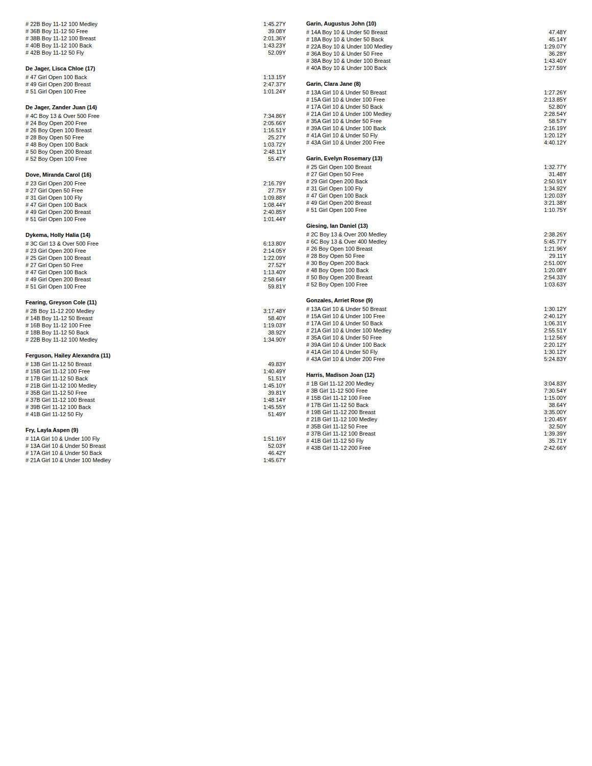| # 22B Boy 11-12 100 Medley | 1:45.27Y |
| # 36B Boy 11-12 50 Free | 39.08Y |
| # 38B Boy 11-12 100 Breast | 2:01.36Y |
| # 40B Boy 11-12 100 Back | 1:43.23Y |
| # 42B Boy 11-12 50 Fly | 52.09Y |
De Jager, Lisca Chloe (17)
| # 47 Girl Open 100 Back | 1:13.15Y |
| # 49 Girl Open 200 Breast | 2:47.37Y |
| # 51 Girl Open 100 Free | 1:01.24Y |
De Jager, Zander Juan (14)
| # 4C Boy 13 & Over 500 Free | 7:34.86Y |
| # 24 Boy Open 200 Free | 2:05.66Y |
| # 26 Boy Open 100 Breast | 1:16.51Y |
| # 28 Boy Open 50 Free | 25.27Y |
| # 48 Boy Open 100 Back | 1:03.72Y |
| # 50 Boy Open 200 Breast | 2:48.11Y |
| # 52 Boy Open 100 Free | 55.47Y |
Dove, Miranda Carol (16)
| # 23 Girl Open 200 Free | 2:16.79Y |
| # 27 Girl Open 50 Free | 27.75Y |
| # 31 Girl Open 100 Fly | 1:09.88Y |
| # 47 Girl Open 100 Back | 1:08.44Y |
| # 49 Girl Open 200 Breast | 2:40.85Y |
| # 51 Girl Open 100 Free | 1:01.44Y |
Dykema, Holly Halia (14)
| # 3C Girl 13 & Over 500 Free | 6:13.80Y |
| # 23 Girl Open 200 Free | 2:14.05Y |
| # 25 Girl Open 100 Breast | 1:22.09Y |
| # 27 Girl Open 50 Free | 27.52Y |
| # 47 Girl Open 100 Back | 1:13.40Y |
| # 49 Girl Open 200 Breast | 2:58.64Y |
| # 51 Girl Open 100 Free | 59.81Y |
Fearing, Greyson Cole (11)
| # 2B Boy 11-12 200 Medley | 3:17.48Y |
| # 14B Boy 11-12 50 Breast | 58.40Y |
| # 16B Boy 11-12 100 Free | 1:19.03Y |
| # 18B Boy 11-12 50 Back | 38.92Y |
| # 22B Boy 11-12 100 Medley | 1:34.90Y |
Ferguson, Hailey Alexandra (11)
| # 13B Girl 11-12 50 Breast | 49.83Y |
| # 15B Girl 11-12 100 Free | 1:40.49Y |
| # 17B Girl 11-12 50 Back | 51.51Y |
| # 21B Girl 11-12 100 Medley | 1:45.10Y |
| # 35B Girl 11-12 50 Free | 39.81Y |
| # 37B Girl 11-12 100 Breast | 1:48.14Y |
| # 39B Girl 11-12 100 Back | 1:45.55Y |
| # 41B Girl 11-12 50 Fly | 51.49Y |
Fry, Layla Aspen (9)
| # 11A Girl 10 & Under 100 Fly | 1:51.16Y |
| # 13A Girl 10 & Under 50 Breast | 52.03Y |
| # 17A Girl 10 & Under 50 Back | 46.42Y |
| # 21A Girl 10 & Under 100 Medley | 1:45.67Y |
Garin, Augustus John (10)
| # 14A Boy 10 & Under 50 Breast | 47.48Y |
| # 18A Boy 10 & Under 50 Back | 45.14Y |
| # 22A Boy 10 & Under 100 Medley | 1:29.07Y |
| # 36A Boy 10 & Under 50 Free | 36.28Y |
| # 38A Boy 10 & Under 100 Breast | 1:43.40Y |
| # 40A Boy 10 & Under 100 Back | 1:27.59Y |
Garin, Clara Jane (8)
| # 13A Girl 10 & Under 50 Breast | 1:27.26Y |
| # 15A Girl 10 & Under 100 Free | 2:13.85Y |
| # 17A Girl 10 & Under 50 Back | 52.80Y |
| # 21A Girl 10 & Under 100 Medley | 2:28.54Y |
| # 35A Girl 10 & Under 50 Free | 58.57Y |
| # 39A Girl 10 & Under 100 Back | 2:16.19Y |
| # 41A Girl 10 & Under 50 Fly | 1:20.12Y |
| # 43A Girl 10 & Under 200 Free | 4:40.12Y |
Garin, Evelyn Rosemary (13)
| # 25 Girl Open 100 Breast | 1:32.77Y |
| # 27 Girl Open 50 Free | 31.48Y |
| # 29 Girl Open 200 Back | 2:50.91Y |
| # 31 Girl Open 100 Fly | 1:34.92Y |
| # 47 Girl Open 100 Back | 1:20.03Y |
| # 49 Girl Open 200 Breast | 3:21.38Y |
| # 51 Girl Open 100 Free | 1:10.75Y |
Giesing, Ian Daniel (13)
| # 2C Boy 13 & Over 200 Medley | 2:38.26Y |
| # 6C Boy 13 & Over 400 Medley | 5:45.77Y |
| # 26 Boy Open 100 Breast | 1:21.96Y |
| # 28 Boy Open 50 Free | 29.11Y |
| # 30 Boy Open 200 Back | 2:51.00Y |
| # 48 Boy Open 100 Back | 1:20.08Y |
| # 50 Boy Open 200 Breast | 2:54.33Y |
| # 52 Boy Open 100 Free | 1:03.63Y |
Gonzales, Arriet Rose (9)
| # 13A Girl 10 & Under 50 Breast | 1:30.12Y |
| # 15A Girl 10 & Under 100 Free | 2:40.12Y |
| # 17A Girl 10 & Under 50 Back | 1:06.31Y |
| # 21A Girl 10 & Under 100 Medley | 2:55.51Y |
| # 35A Girl 10 & Under 50 Free | 1:12.56Y |
| # 39A Girl 10 & Under 100 Back | 2:20.12Y |
| # 41A Girl 10 & Under 50 Fly | 1:30.12Y |
| # 43A Girl 10 & Under 200 Free | 5:24.83Y |
Harris, Madison Joan (12)
| # 1B Girl 11-12 200 Medley | 3:04.83Y |
| # 3B Girl 11-12 500 Free | 7:30.54Y |
| # 15B Girl 11-12 100 Free | 1:15.00Y |
| # 17B Girl 11-12 50 Back | 38.64Y |
| # 19B Girl 11-12 200 Breast | 3:35.00Y |
| # 21B Girl 11-12 100 Medley | 1:20.45Y |
| # 35B Girl 11-12 50 Free | 32.50Y |
| # 37B Girl 11-12 100 Breast | 1:39.39Y |
| # 41B Girl 11-12 50 Fly | 35.71Y |
| # 43B Girl 11-12 200 Free | 2:42.66Y |